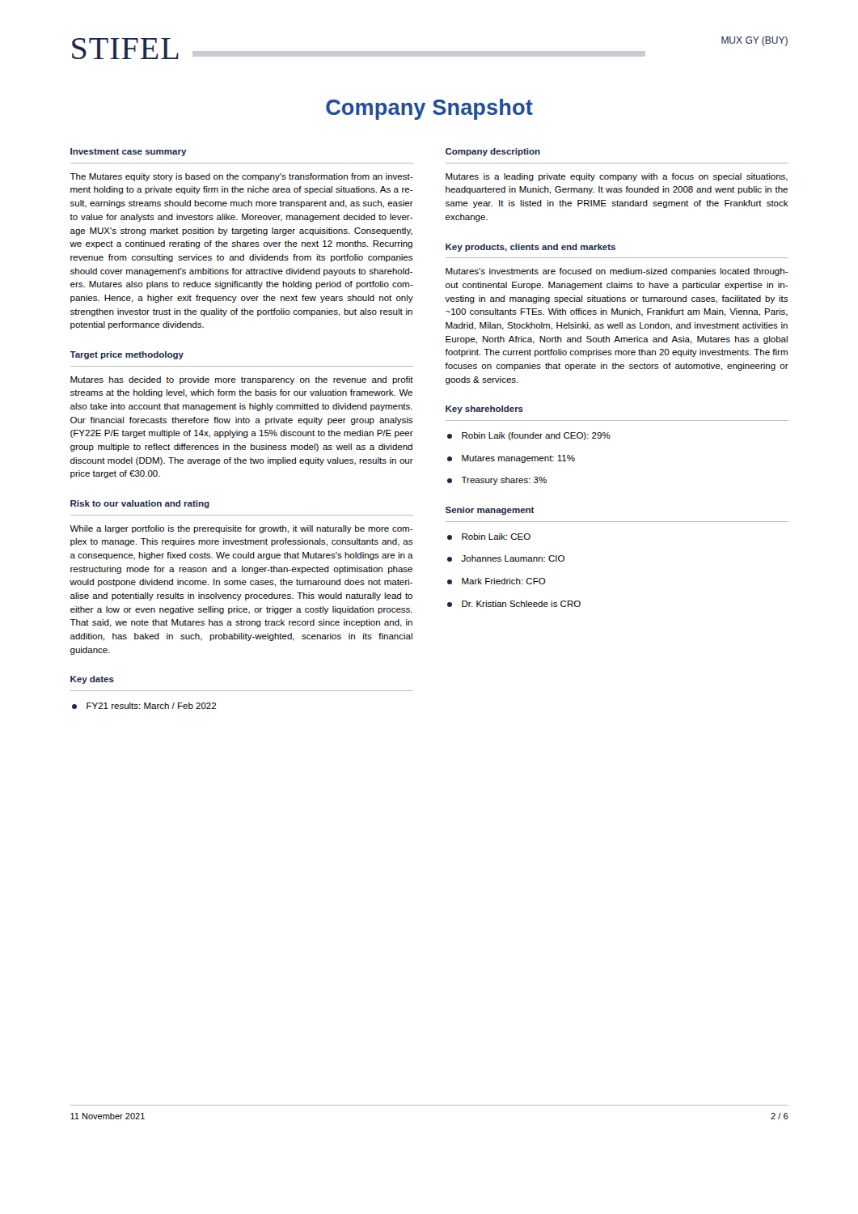STIFEL
MUX GY (BUY)
Company Snapshot
Investment case summary
The Mutares equity story is based on the company's transformation from an investment holding to a private equity firm in the niche area of special situations. As a result, earnings streams should become much more transparent and, as such, easier to value for analysts and investors alike. Moreover, management decided to leverage MUX's strong market position by targeting larger acquisitions. Consequently, we expect a continued rerating of the shares over the next 12 months. Recurring revenue from consulting services to and dividends from its portfolio companies should cover management's ambitions for attractive dividend payouts to shareholders. Mutares also plans to reduce significantly the holding period of portfolio companies. Hence, a higher exit frequency over the next few years should not only strengthen investor trust in the quality of the portfolio companies, but also result in potential performance dividends.
Target price methodology
Mutares has decided to provide more transparency on the revenue and profit streams at the holding level, which form the basis for our valuation framework. We also take into account that management is highly committed to dividend payments. Our financial forecasts therefore flow into a private equity peer group analysis (FY22E P/E target multiple of 14x, applying a 15% discount to the median P/E peer group multiple to reflect differences in the business model) as well as a dividend discount model (DDM). The average of the two implied equity values, results in our price target of €30.00.
Risk to our valuation and rating
While a larger portfolio is the prerequisite for growth, it will naturally be more complex to manage. This requires more investment professionals, consultants and, as a consequence, higher fixed costs. We could argue that Mutares's holdings are in a restructuring mode for a reason and a longer-than-expected optimisation phase would postpone dividend income. In some cases, the turnaround does not materialise and potentially results in insolvency procedures. This would naturally lead to either a low or even negative selling price, or trigger a costly liquidation process. That said, we note that Mutares has a strong track record since inception and, in addition, has baked in such, probability-weighted, scenarios in its financial guidance.
Key dates
FY21 results: March / Feb 2022
Company description
Mutares is a leading private equity company with a focus on special situations, headquartered in Munich, Germany. It was founded in 2008 and went public in the same year. It is listed in the PRIME standard segment of the Frankfurt stock exchange.
Key products, clients and end markets
Mutares's investments are focused on medium-sized companies located throughout continental Europe. Management claims to have a particular expertise in investing in and managing special situations or turnaround cases, facilitated by its ~100 consultants FTEs. With offices in Munich, Frankfurt am Main, Vienna, Paris, Madrid, Milan, Stockholm, Helsinki, as well as London, and investment activities in Europe, North Africa, North and South America and Asia, Mutares has a global footprint. The current portfolio comprises more than 20 equity investments. The firm focuses on companies that operate in the sectors of automotive, engineering or goods & services.
Key shareholders
Robin Laik (founder and CEO): 29%
Mutares management: 11%
Treasury shares: 3%
Senior management
Robin Laik: CEO
Johannes Laumann: CIO
Mark Friedrich: CFO
Dr. Kristian Schleede is CRO
11 November 2021
2 / 6